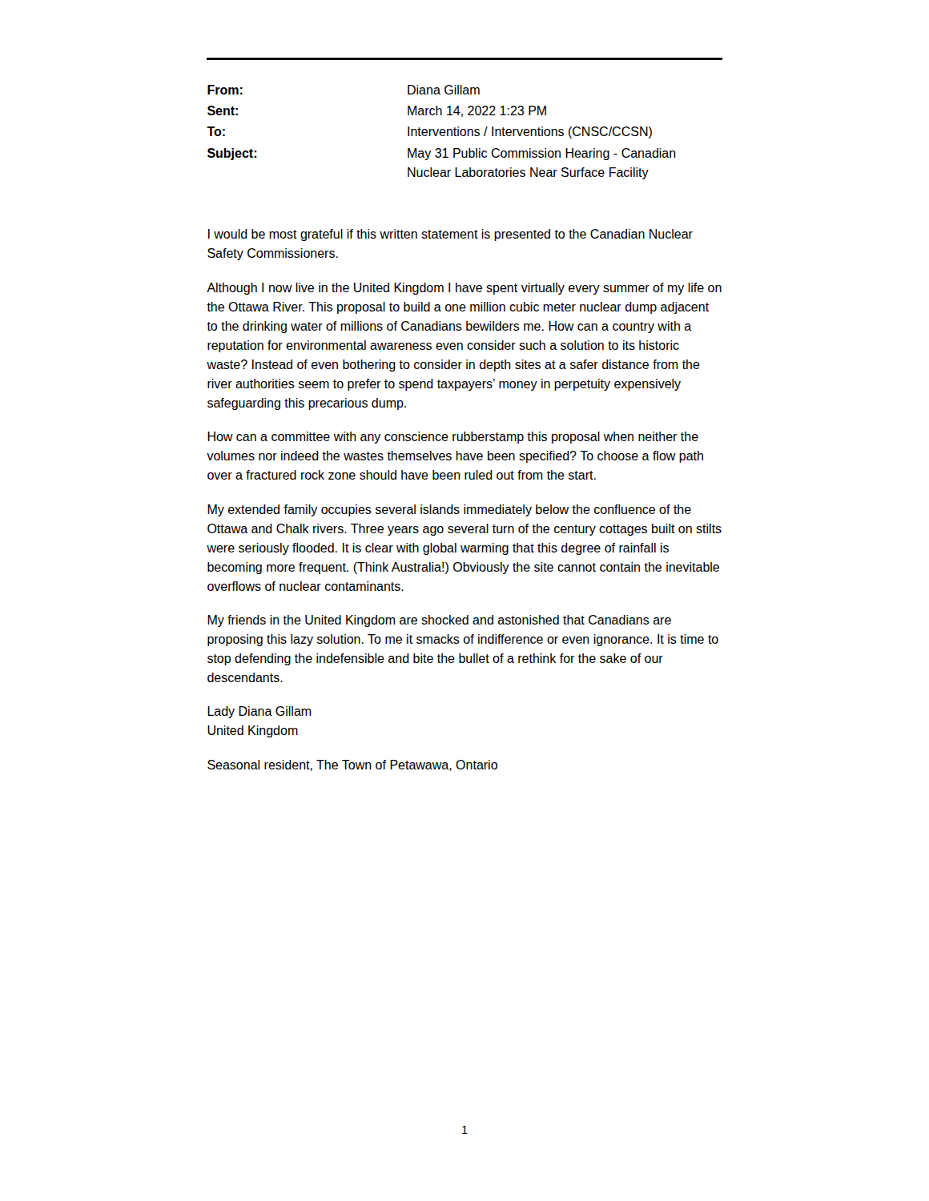| From: | Diana Gillam |
| Sent: | March 14, 2022 1:23 PM |
| To: | Interventions / Interventions (CNSC/CCSN) |
| Subject: | May 31 Public Commission Hearing - Canadian Nuclear Laboratories Near Surface Facility |
I would be most grateful if this written statement is presented to the Canadian Nuclear Safety Commissioners.
Although I now live in the United Kingdom I have spent virtually every summer of my life on the Ottawa River. This proposal to build a one million cubic meter nuclear dump adjacent to the drinking water of millions of Canadians bewilders me. How can a country with a reputation for environmental awareness even consider such a solution to its historic waste? Instead of even bothering to consider in depth sites at a safer distance from the river authorities seem to prefer to spend taxpayers’ money in perpetuity expensively safeguarding this precarious dump.
How can a committee with any conscience rubberstamp this proposal when neither the volumes nor indeed the wastes themselves have been specified? To choose a flow path over a fractured rock zone should have been ruled out from the start.
My extended family occupies several islands immediately below the confluence of the Ottawa and Chalk rivers. Three years ago several turn of the century cottages built on stilts were seriously flooded. It is clear with global warming that this degree of rainfall is becoming more frequent. (Think Australia!) Obviously the site cannot contain the inevitable overflows of nuclear contaminants.
My friends in the United Kingdom are shocked and astonished that Canadians are proposing this lazy solution. To me it smacks of indifference or even ignorance. It is time to stop defending the indefensible and bite the bullet of a rethink for the sake of our descendants.
Lady Diana Gillam
United Kingdom
Seasonal resident, The Town of Petawawa, Ontario
1